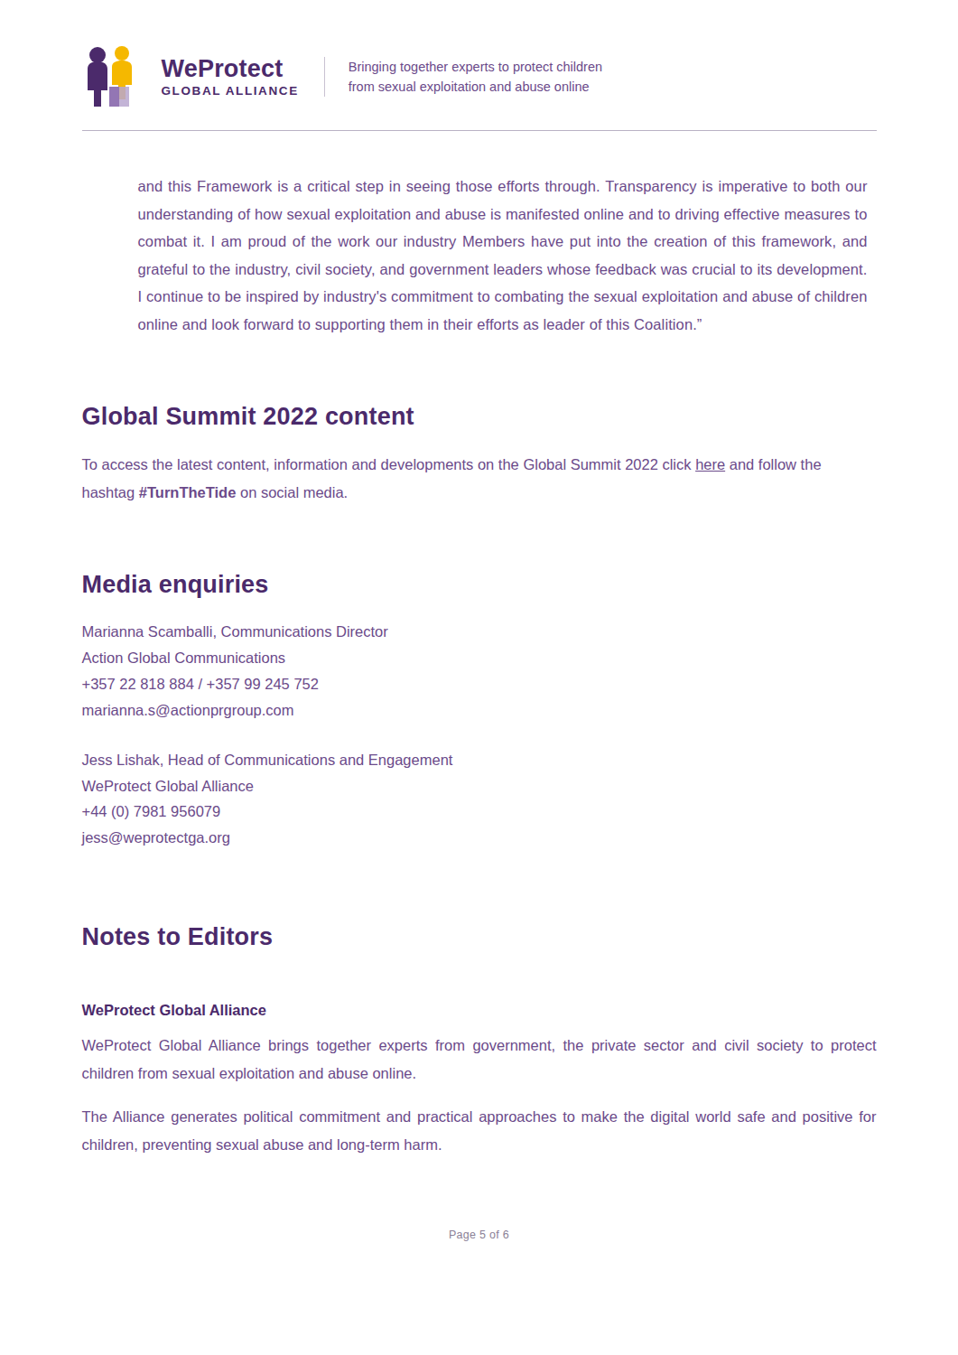WeProtect
GLOBAL ALLIANCE
Bringing together experts to protect children
from sexual exploitation and abuse online
and this Framework is a critical step in seeing those efforts through. Transparency is imperative to both our understanding of how sexual exploitation and abuse is manifested online and to driving effective measures to combat it. I am proud of the work our industry Members have put into the creation of this framework, and grateful to the industry, civil society, and government leaders whose feedback was crucial to its development. I continue to be inspired by industry's commitment to combating the sexual exploitation and abuse of children online and look forward to supporting them in their efforts as leader of this Coalition.”
Global Summit 2022 content
To access the latest content, information and developments on the Global Summit 2022 click here and follow the hashtag #TurnTheTide on social media.
Media enquiries
Marianna Scamballi, Communications Director
Action Global Communications
+357 22 818 884 / +357 99 245 752
marianna.s@actionprgroup.com
Jess Lishak, Head of Communications and Engagement
WeProtect Global Alliance
+44 (0) 7981 956079
jess@weprotectga.org
Notes to Editors
WeProtect Global Alliance
WeProtect Global Alliance brings together experts from government, the private sector and civil society to protect children from sexual exploitation and abuse online.
The Alliance generates political commitment and practical approaches to make the digital world safe and positive for children, preventing sexual abuse and long-term harm.
Page 5 of 6